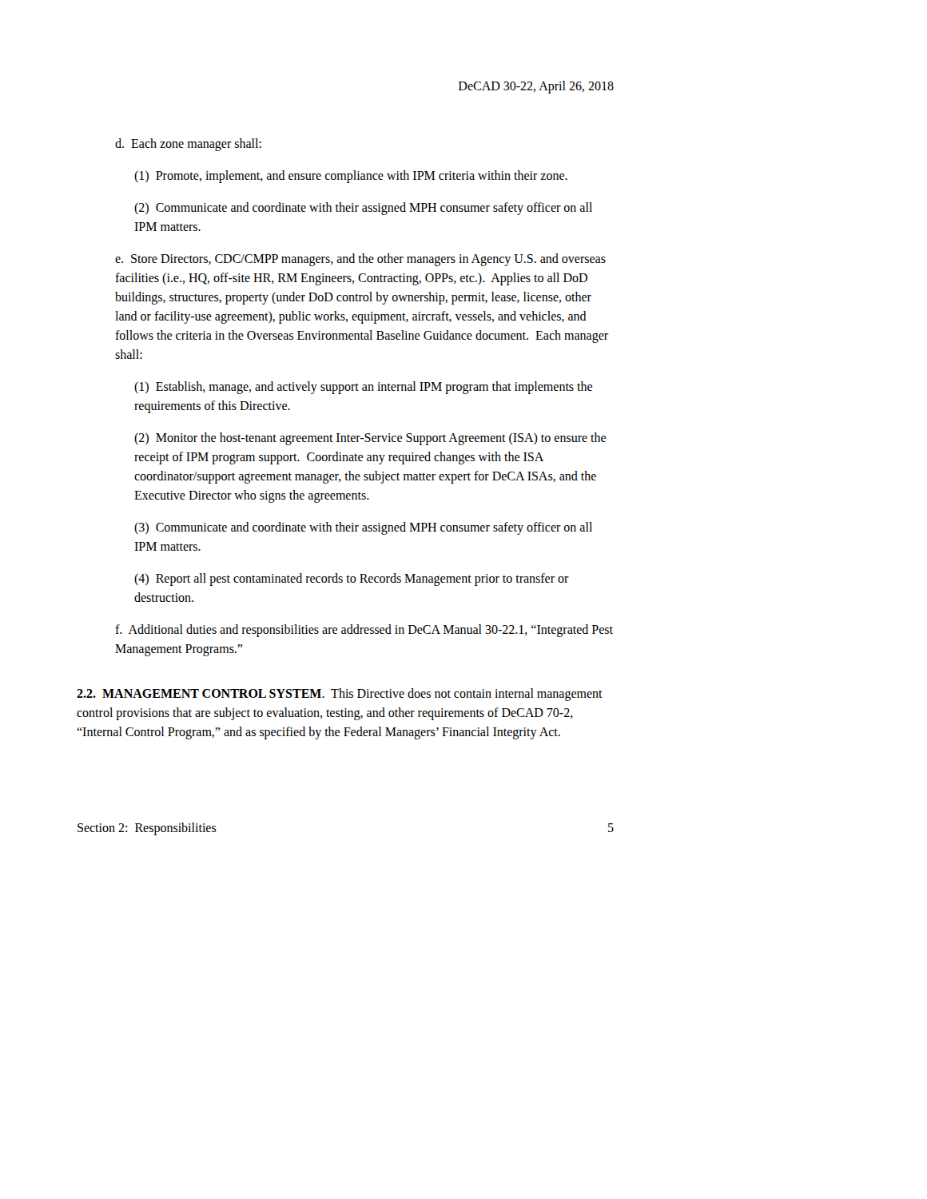DeCAD 30-22, April 26, 2018
d. Each zone manager shall:
(1) Promote, implement, and ensure compliance with IPM criteria within their zone.
(2) Communicate and coordinate with their assigned MPH consumer safety officer on all IPM matters.
e. Store Directors, CDC/CMPP managers, and the other managers in Agency U.S. and overseas facilities (i.e., HQ, off-site HR, RM Engineers, Contracting, OPPs, etc.). Applies to all DoD buildings, structures, property (under DoD control by ownership, permit, lease, license, other land or facility-use agreement), public works, equipment, aircraft, vessels, and vehicles, and follows the criteria in the Overseas Environmental Baseline Guidance document. Each manager shall:
(1) Establish, manage, and actively support an internal IPM program that implements the requirements of this Directive.
(2) Monitor the host-tenant agreement Inter-Service Support Agreement (ISA) to ensure the receipt of IPM program support. Coordinate any required changes with the ISA coordinator/support agreement manager, the subject matter expert for DeCA ISAs, and the Executive Director who signs the agreements.
(3) Communicate and coordinate with their assigned MPH consumer safety officer on all IPM matters.
(4) Report all pest contaminated records to Records Management prior to transfer or destruction.
f. Additional duties and responsibilities are addressed in DeCA Manual 30-22.1, “Integrated Pest Management Programs.”
2.2. MANAGEMENT CONTROL SYSTEM. This Directive does not contain internal management control provisions that are subject to evaluation, testing, and other requirements of DeCAD 70-2, “Internal Control Program,” and as specified by the Federal Managers’ Financial Integrity Act.
Section 2: Responsibilities 5